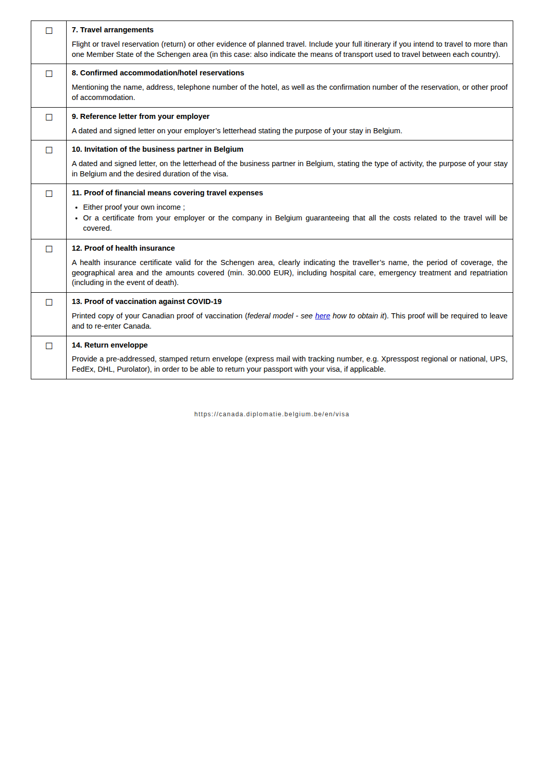| ☐ | 7. Travel arrangements Flight or travel reservation (return) or other evidence of planned travel. Include your full itinerary if you intend to travel to more than one Member State of the Schengen area (in this case: also indicate the means of transport used to travel between each country). |
| ☐ | 8. Confirmed accommodation/hotel reservations Mentioning the name, address, telephone number of the hotel, as well as the confirmation number of the reservation, or other proof of accommodation. |
| ☐ | 9. Reference letter from your employer A dated and signed letter on your employer’s letterhead stating the purpose of your stay in Belgium. |
| ☐ | 10. Invitation of the business partner in Belgium A dated and signed letter, on the letterhead of the business partner in Belgium, stating the type of activity, the purpose of your stay in Belgium and the desired duration of the visa. |
| ☐ | 11. Proof of financial means covering travel expenses Either proof your own income ; Or a certificate from your employer or the company in Belgium guaranteeing that all the costs related to the travel will be covered. |
| ☐ | 12. Proof of health insurance A health insurance certificate valid for the Schengen area, clearly indicating the traveller’s name, the period of coverage, the geographical area and the amounts covered (min. 30.000 EUR), including hospital care, emergency treatment and repatriation (including in the event of death). |
| ☐ | 13. Proof of vaccination against COVID-19 Printed copy of your Canadian proof of vaccination ( federal model - see here how to obtain it ). This proof will be required to leave and to re-enter Canada. |
| ☐ | 14. Return enveloppe Provide a pre-addressed, stamped return envelope (express mail with tracking number, e.g. Xpresspost regional or national, UPS, FedEx, DHL, Purolator), in order to be able to return your passport with your visa, if applicable. |
https://canada.diplomatie.belgium.be/en/visa